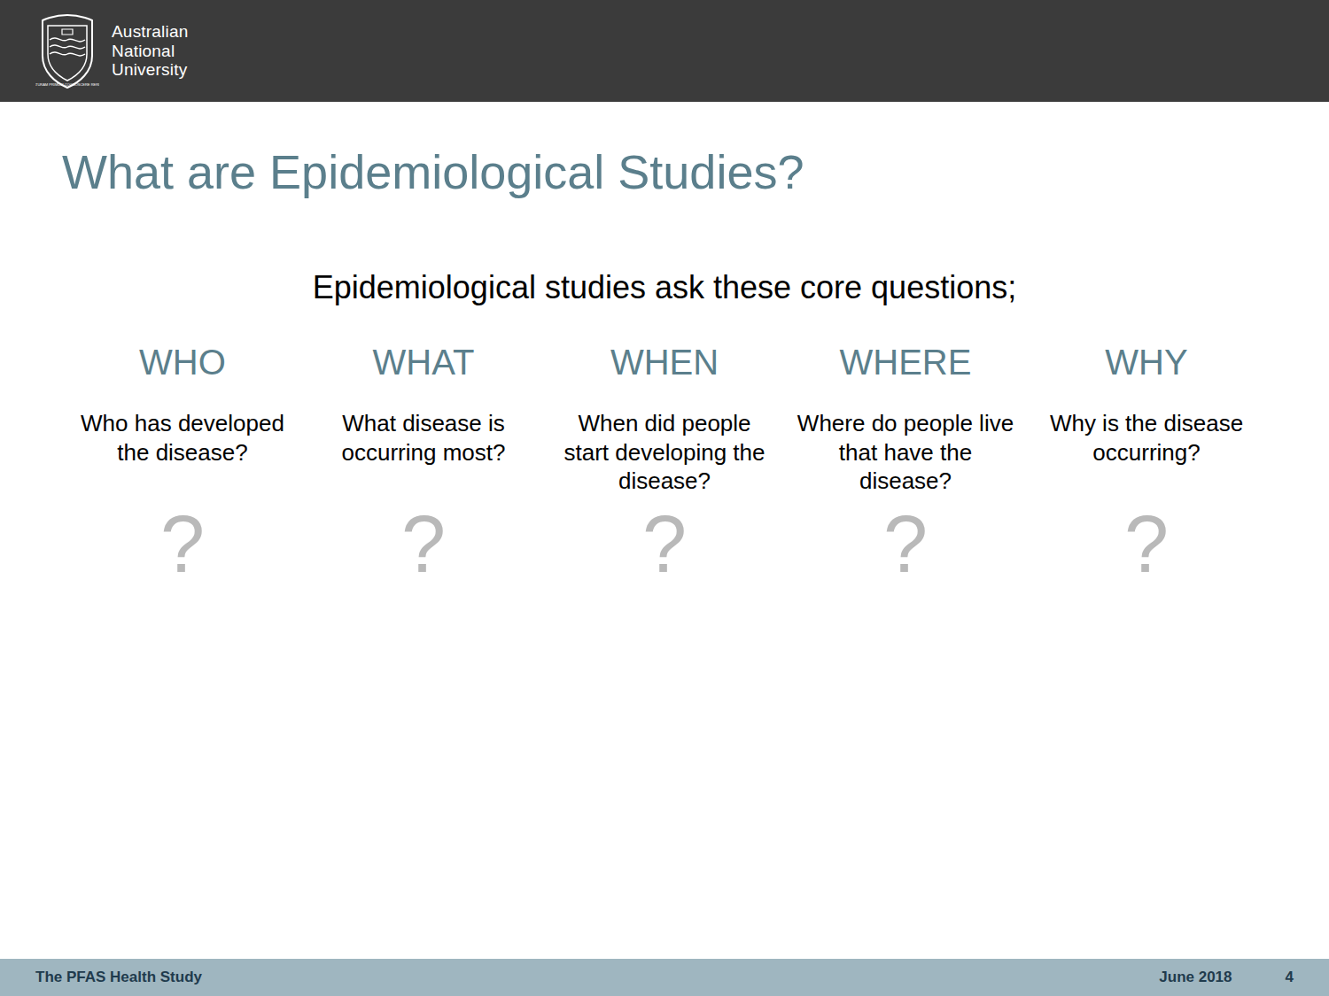NATURAM PRIMUM COGNOSCERE RERUM
Australian
National
University
What are Epidemiological Studies?
Epidemiological studies ask these core questions;
| WHO | WHAT | WHEN | WHERE | WHY |
| --- | --- | --- | --- | --- |
| Who has developed the disease? | What disease is occurring most? | When did people start developing the disease? | Where do people live that have the disease? | Why is the disease occurring? |
| ? | ? | ? | ? | ? |
The PFAS Health Study
June 2018 4